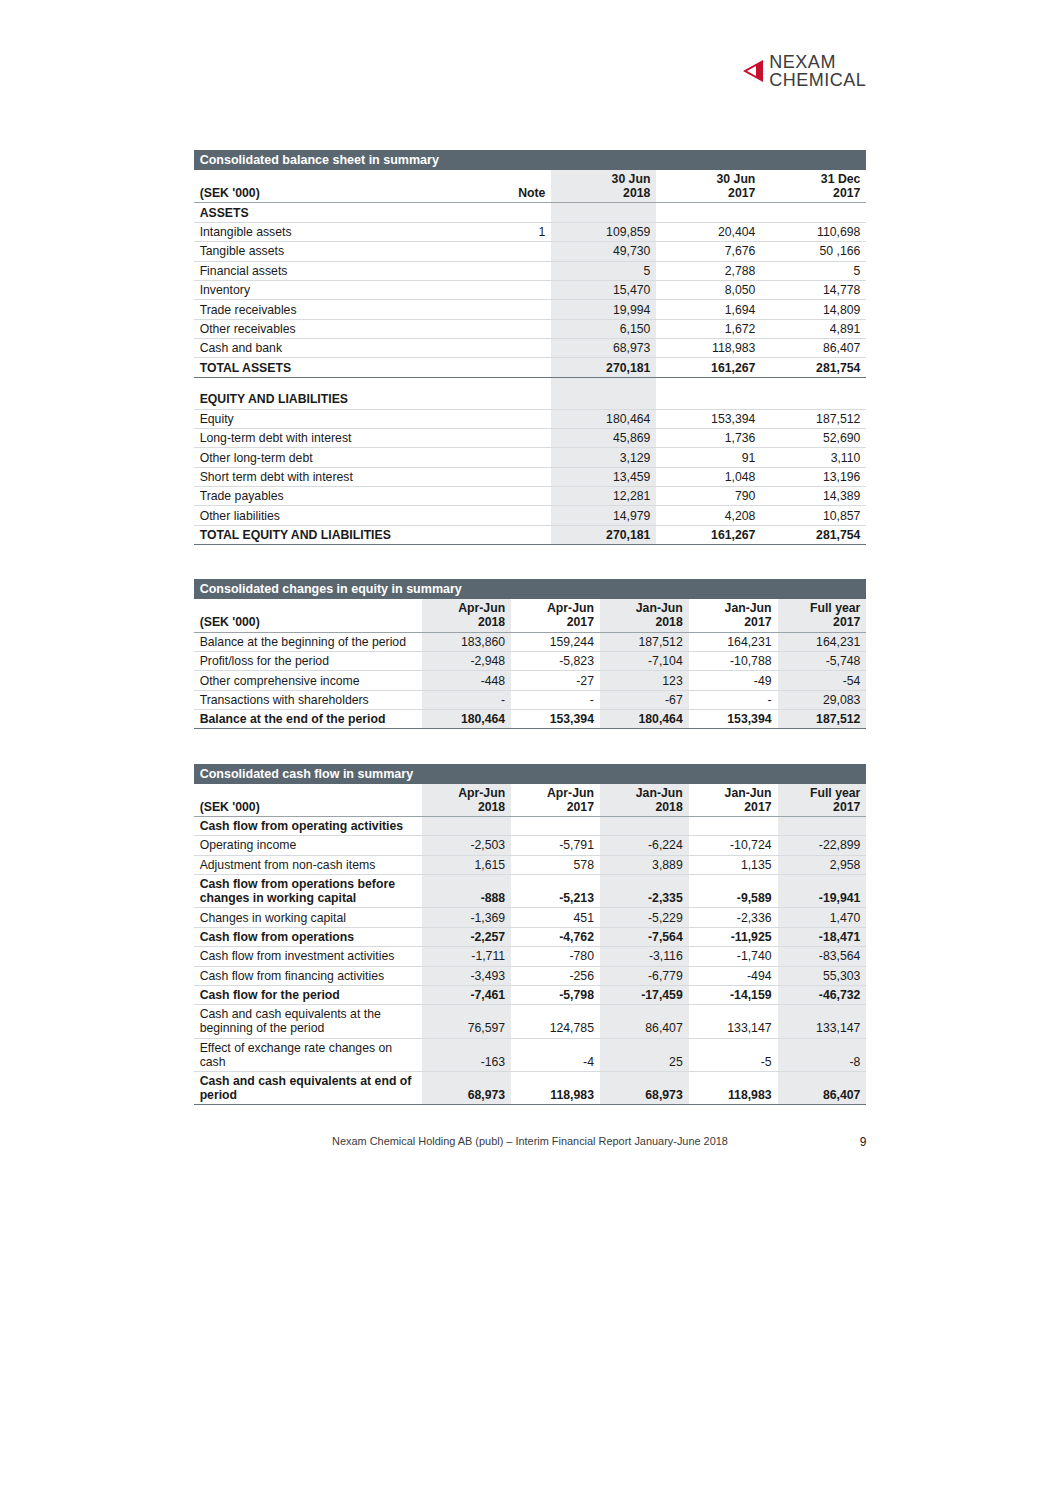NEXAM CHEMICAL
Consolidated balance sheet in summary
| | | 30 Jun | 30 Jun | 31 Dec |
| --- | --- | --- | --- | --- |
| (SEK '000) | Note | 2018 | 2017 | 2017 |
| ASSETS | | | | |
| Intangible assets | 1 | 109,859 | 20,404 | 110,698 |
| Tangible assets | | 49,730 | 7,676 | 50 ,166 |
| Financial assets | | 5 | 2,788 | 5 |
| Inventory | | 15,470 | 8,050 | 14,778 |
| Trade receivables | | 19,994 | 1,694 | 14,809 |
| Other receivables | | 6,150 | 1,672 | 4,891 |
| Cash and bank | | 68,973 | 118,983 | 86,407 |
| TOTAL ASSETS | | 270,181 | 161,267 | 281,754 |
| EQUITY AND LIABILITIES | | | | |
| Equity | | 180,464 | 153,394 | 187,512 |
| Long-term debt with interest | | 45,869 | 1,736 | 52,690 |
| Other long-term debt | | 3,129 | 91 | 3,110 |
| Short term debt with interest | | 13,459 | 1,048 | 13,196 |
| Trade payables | | 12,281 | 790 | 14,389 |
| Other liabilities | | 14,979 | 4,208 | 10,857 |
| TOTAL EQUITY AND LIABILITIES | | 270,181 | 161,267 | 281,754 |
Consolidated changes in equity in summary
| | Apr-Jun | Apr-Jun | Jan-Jun | Jan-Jun | Full year |
| --- | --- | --- | --- | --- | --- |
| (SEK '000) | 2018 | 2017 | 2018 | 2017 | 2017 |
| Balance at the beginning of the period | 183,860 | 159,244 | 187,512 | 164,231 | 164,231 |
| Profit/loss for the period | -2,948 | -5,823 | -7,104 | -10,788 | -5,748 |
| Other comprehensive income | -448 | -27 | 123 | -49 | -54 |
| Transactions with shareholders | - | - | -67 | - | 29,083 |
| Balance at the end of the period | 180,464 | 153,394 | 180,464 | 153,394 | 187,512 |
Consolidated cash flow in summary
| | Apr-Jun | Apr-Jun | Jan-Jun | Jan-Jun | Full year |
| --- | --- | --- | --- | --- | --- |
| (SEK '000) | 2018 | 2017 | 2018 | 2017 | 2017 |
| Cash flow from operating activities | | | | | |
| Operating income | -2,503 | -5,791 | -6,224 | -10,724 | -22,899 |
| Adjustment from non-cash items | 1,615 | 578 | 3,889 | 1,135 | 2,958 |
| Cash flow from operations before changes in working capital | -888 | -5,213 | -2,335 | -9,589 | -19,941 |
| Changes in working capital | -1,369 | 451 | -5,229 | -2,336 | 1,470 |
| Cash flow from operations | -2,257 | -4,762 | -7,564 | -11,925 | -18,471 |
| Cash flow from investment activities | -1,711 | -780 | -3,116 | -1,740 | -83,564 |
| Cash flow from financing activities | -3,493 | -256 | -6,779 | -494 | 55,303 |
| Cash flow for the period | -7,461 | -5,798 | -17,459 | -14,159 | -46,732 |
| Cash and cash equivalents at the beginning of the period | 76,597 | 124,785 | 86,407 | 133,147 | 133,147 |
| Effect of exchange rate changes on cash | -163 | -4 | 25 | -5 | -8 |
| Cash and cash equivalents at end of period | 68,973 | 118,983 | 68,973 | 118,983 | 86,407 |
Nexam Chemical Holding AB (publ) – Interim Financial Report January-June 2018 9